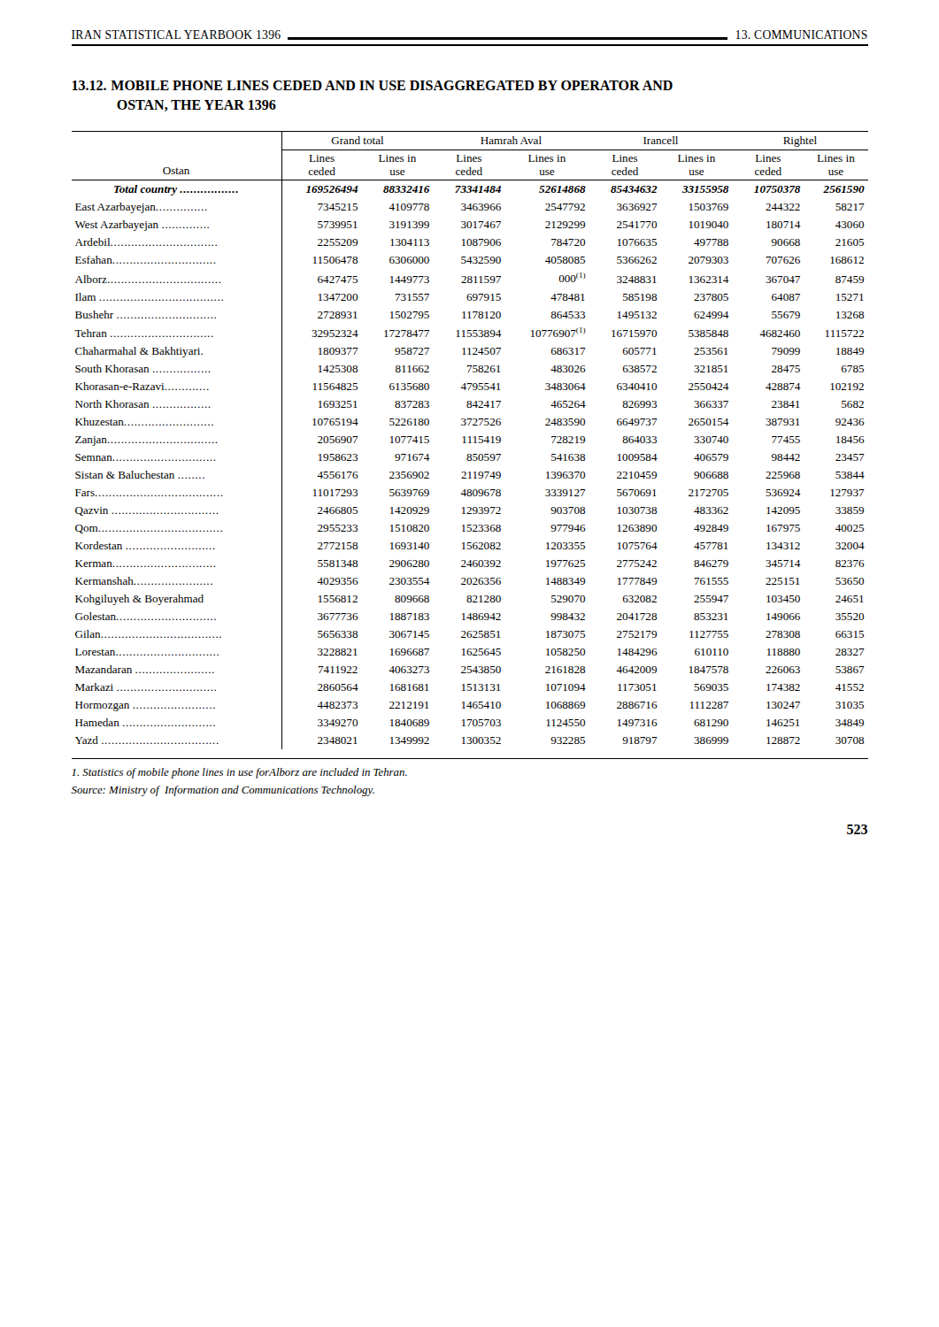IRAN STATISTICAL YEARBOOK 1396 13. COMMUNICATIONS
13.12. MOBILE PHONE LINES CEDED AND IN USE DISAGGREGATED BY OPERATOR AND OSTAN, THE YEAR 1396
| Ostan | Grand total | Hamrah Aval | Irancell | Rightel |
| --- | --- | --- | --- | --- |
| Lines ceded | Lines in use | Lines ceded | Lines in use | Lines ceded | Lines in use | Lines ceded | Lines in use |
| Total country ................. | 169526494 | 88332416 | 73341484 | 52614868 | 85434632 | 33155958 | 10750378 | 2561590 |
| East Azarbayejan ............... | 7345215 | 4109778 | 3463966 | 2547792 | 3636927 | 1503769 | 244322 | 58217 |
| West Azarbayejan .............. | 5739951 | 3191399 | 3017467 | 2129299 | 2541770 | 1019040 | 180714 | 43060 |
| Ardebil ............................... | 2255209 | 1304113 | 1087906 | 784720 | 1076635 | 497788 | 90668 | 21605 |
| Esfahan .............................. | 11506478 | 6306000 | 5432590 | 4058085 | 5366262 | 2079303 | 707626 | 168612 |
| Alborz ................................. | 6427475 | 1449773 | 2811597 | 000 (1) | 3248831 | 1362314 | 367047 | 87459 |
| Ilam .................................... | 1347200 | 731557 | 697915 | 478481 | 585198 | 237805 | 64087 | 15271 |
| Bushehr ............................. | 2728931 | 1502795 | 1178120 | 864533 | 1495132 | 624994 | 55679 | 13268 |
| Tehran .............................. | 32952324 | 17278477 | 11553894 | 10776907 (1) | 16715970 | 5385848 | 4682460 | 1115722 |
| Chaharmahal & Bakhtiyari. | 1809377 | 958727 | 1124507 | 686317 | 605771 | 253561 | 79099 | 18849 |
| South Khorasan ................. | 1425308 | 811662 | 758261 | 483026 | 638572 | 321851 | 28475 | 6785 |
| Khorasan-e-Razavi ............. | 11564825 | 6135680 | 4795541 | 3483064 | 6340410 | 2550424 | 428874 | 102192 |
| North Khorasan ................. | 1693251 | 837283 | 842417 | 465264 | 826993 | 366337 | 23841 | 5682 |
| Khuzestan .......................... | 10765194 | 5226180 | 3727526 | 2483590 | 6649737 | 2650154 | 387931 | 92436 |
| Zanjan ................................ | 2056907 | 1077415 | 1115419 | 728219 | 864033 | 330740 | 77455 | 18456 |
| Semnan .............................. | 1958623 | 971674 | 850597 | 541638 | 1009584 | 406579 | 98442 | 23457 |
| Sistan & Baluchestan ........ | 4556176 | 2356902 | 2119749 | 1396370 | 2210459 | 906688 | 225968 | 53844 |
| Fars ..................................... | 11017293 | 5639769 | 4809678 | 3339127 | 5670691 | 2172705 | 536924 | 127937 |
| Qazvin ............................... | 2466805 | 1420929 | 1293972 | 903708 | 1030738 | 483362 | 142095 | 33859 |
| Qom .................................... | 2955233 | 1510820 | 1523368 | 977946 | 1263890 | 492849 | 167975 | 40025 |
| Kordestan .......................... | 2772158 | 1693140 | 1562082 | 1203355 | 1075764 | 457781 | 134312 | 32004 |
| Kerman .............................. | 5581348 | 2906280 | 2460392 | 1977625 | 2775242 | 846279 | 345714 | 82376 |
| Kermanshah ....................... | 4029356 | 2303554 | 2026356 | 1488349 | 1777849 | 761555 | 225151 | 53650 |
| Kohgiluyeh & Boyerahmad | 1556812 | 809668 | 821280 | 529070 | 632082 | 255947 | 103450 | 24651 |
| Golestan ............................. | 3677736 | 1887183 | 1486942 | 998432 | 2041728 | 853231 | 149066 | 35520 |
| Gilan ................................... | 5656338 | 3067145 | 2625851 | 1873075 | 2752179 | 1127755 | 278308 | 66315 |
| Lorestan .............................. | 3228821 | 1696687 | 1625645 | 1058250 | 1484296 | 610110 | 118880 | 28327 |
| Mazandaran ....................... | 7411922 | 4063273 | 2543850 | 2161828 | 4642009 | 1847578 | 226063 | 53867 |
| Markazi ............................. | 2860564 | 1681681 | 1513131 | 1071094 | 1173051 | 569035 | 174382 | 41552 |
| Hormozgan ........................ | 4482373 | 2212191 | 1465410 | 1068869 | 2886716 | 1112287 | 130247 | 31035 |
| Hamedan ........................... | 3349270 | 1840689 | 1705703 | 1124550 | 1497316 | 681290 | 146251 | 34849 |
| Yazd .................................. | 2348021 | 1349992 | 1300352 | 932285 | 918797 | 386999 | 128872 | 30708 |
1. Statistics of mobile phone lines in use forAlborz are included in Tehran.
Source: Ministry of Information and Communications Technology.
523